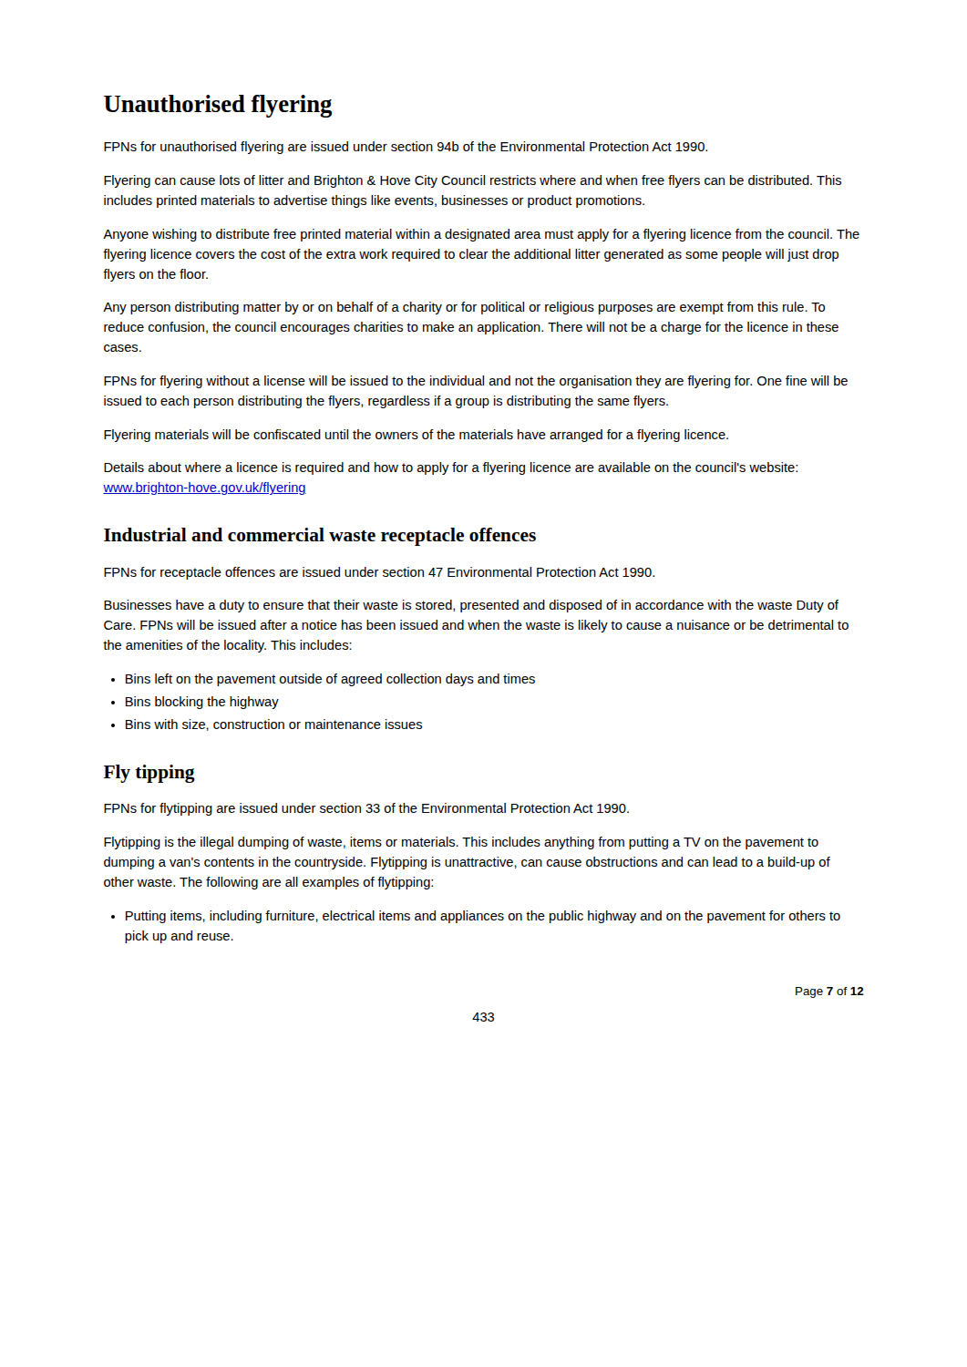Unauthorised flyering
FPNs for unauthorised flyering are issued under section 94b of the Environmental Protection Act 1990.
Flyering can cause lots of litter and Brighton & Hove City Council restricts where and when free flyers can be distributed. This includes printed materials to advertise things like events, businesses or product promotions.
Anyone wishing to distribute free printed material within a designated area must apply for a flyering licence from the council. The flyering licence covers the cost of the extra work required to clear the additional litter generated as some people will just drop flyers on the floor.
Any person distributing matter by or on behalf of a charity or for political or religious purposes are exempt from this rule. To reduce confusion, the council encourages charities to make an application. There will not be a charge for the licence in these cases.
FPNs for flyering without a license will be issued to the individual and not the organisation they are flyering for. One fine will be issued to each person distributing the flyers, regardless if a group is distributing the same flyers.
Flyering materials will be confiscated until the owners of the materials have arranged for a flyering licence.
Details about where a licence is required and how to apply for a flyering licence are available on the council's website: www.brighton-hove.gov.uk/flyering
Industrial and commercial waste receptacle offences
FPNs for receptacle offences are issued under section 47 Environmental Protection Act 1990.
Businesses have a duty to ensure that their waste is stored, presented and disposed of in accordance with the waste Duty of Care. FPNs will be issued after a notice has been issued and when the waste is likely to cause a nuisance or be detrimental to the amenities of the locality. This includes:
Bins left on the pavement outside of agreed collection days and times
Bins blocking the highway
Bins with size, construction or maintenance issues
Fly tipping
FPNs for flytipping are issued under section 33 of the Environmental Protection Act 1990.
Flytipping is the illegal dumping of waste, items or materials. This includes anything from putting a TV on the pavement to dumping a van's contents in the countryside. Flytipping is unattractive, can cause obstructions and can lead to a build-up of other waste. The following are all examples of flytipping:
Putting items, including furniture, electrical items and appliances on the public highway and on the pavement for others to pick up and reuse.
Page 7 of 12
433